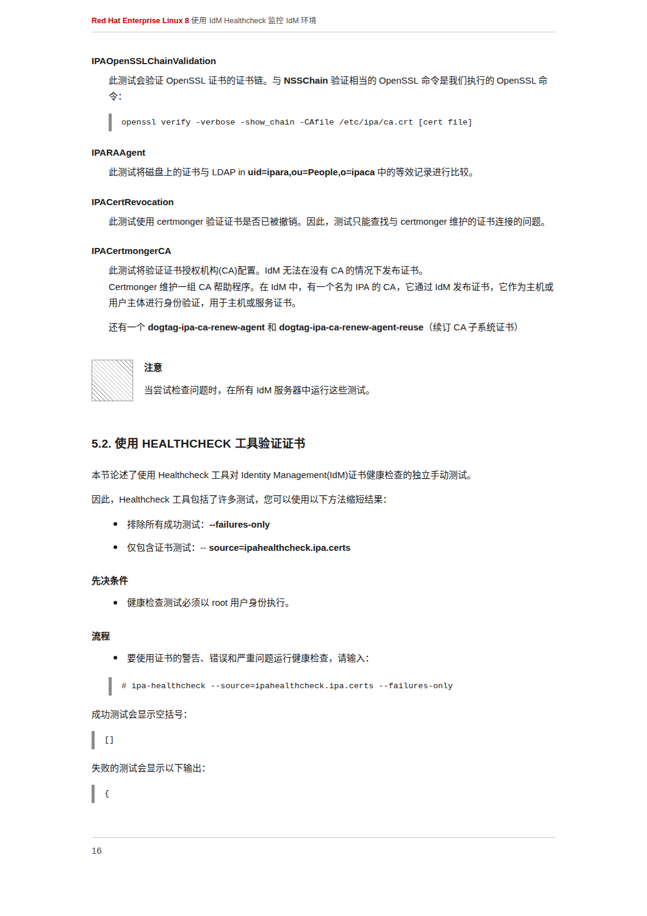Red Hat Enterprise Linux 8 使用 IdM Healthcheck 监控 IdM 环境
IPAOpenSSLChainValidation
此测试会验证 OpenSSL 证书的证书链。与 NSSChain 验证相当的 OpenSSL 命令是我们执行的 OpenSSL 命令：
openssl verify -verbose -show_chain -CAfile /etc/ipa/ca.crt [cert file]
IPARAAgent
此测试将磁盘上的证书与 LDAP in uid=ipara,ou=People,o=ipaca 中的等效记录进行比较。
IPACertRevocation
此测试使用 certmonger 验证证书是否已被撤销。因此，测试只能查找与 certmonger 维护的证书连接的问题。
IPACertmongerCA
此测试将验证证书授权机构(CA)配置。IdM 无法在没有 CA 的情况下发布证书。
Certmonger 维护一组 CA 帮助程序。在 IdM 中，有一个名为 IPA 的 CA，它通过 IdM 发布证书，它作为主机或用户主体进行身份验证，用于主机或服务证书。
还有一个 dogtag-ipa-ca-renew-agent 和 dogtag-ipa-ca-renew-agent-reuse（续订 CA 子系统证书）
注意
当尝试检查问题时，在所有 IdM 服务器中运行这些测试。
5.2. 使用 HEALTHCHECK 工具验证证书
本节论述了使用 Healthcheck 工具对 Identity Management(IdM)证书健康检查的独立手动测试。
因此，Healthcheck 工具包括了许多测试，您可以使用以下方法缩短结果：
排除所有成功测试：--failures-only
仅包含证书测试：-- source=ipahealthcheck.ipa.certs
先决条件
健康检查测试必须以 root 用户身份执行。
流程
要使用证书的警告、错误和严重问题运行健康检查，请输入：
# ipa-healthcheck --source=ipahealthcheck.ipa.certs --failures-only
成功测试会显示空括号：
[]
失败的测试会显示以下输出：
{
16